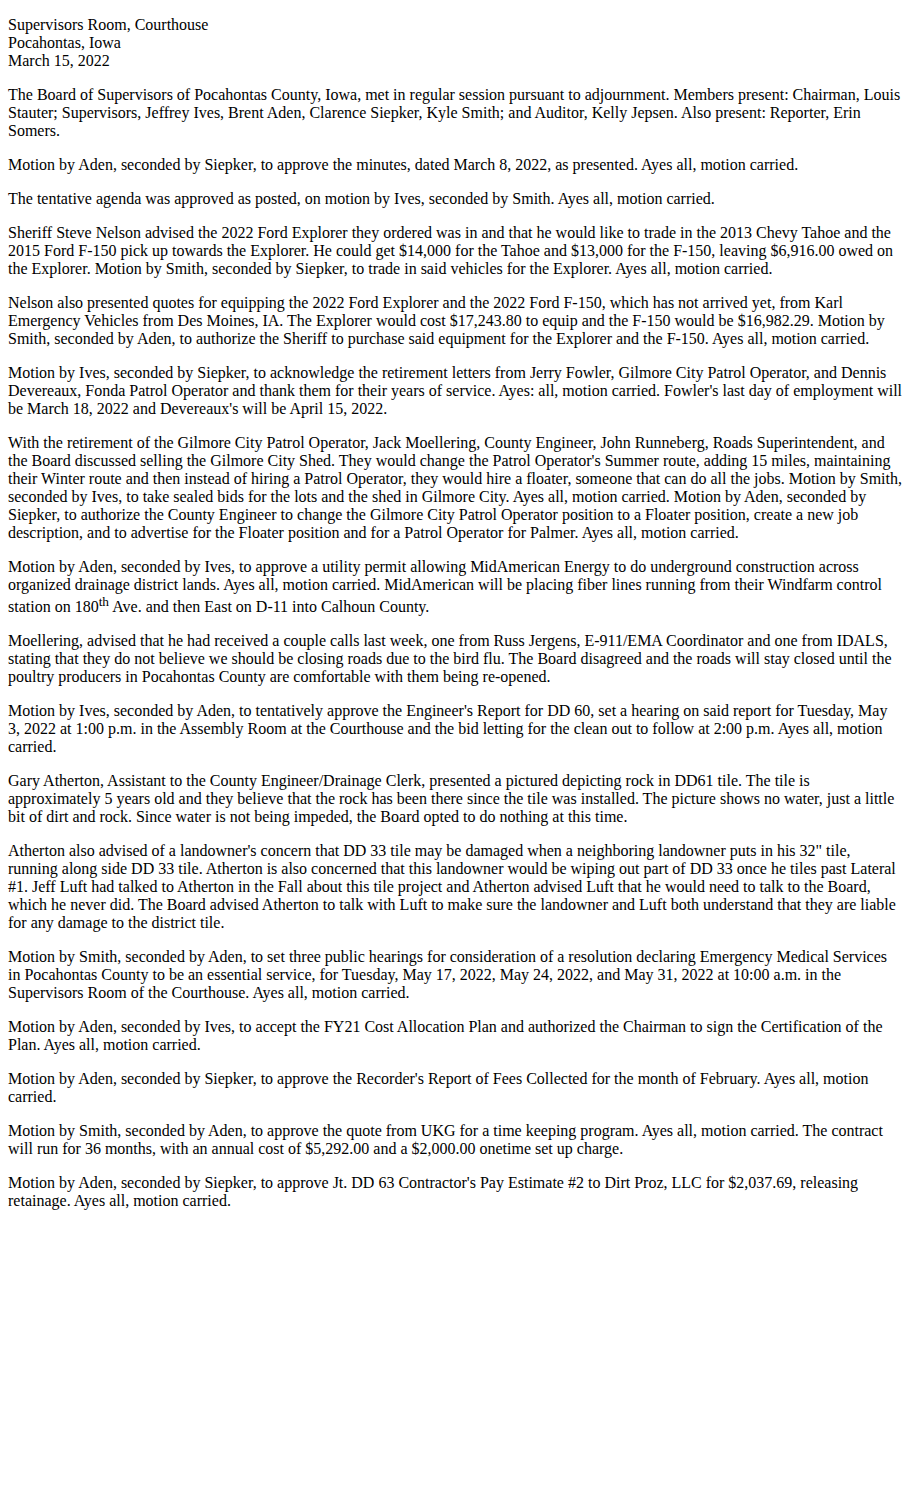Supervisors Room, Courthouse
Pocahontas, Iowa
March 15, 2022
The Board of Supervisors of Pocahontas County, Iowa, met in regular session pursuant to adjournment. Members present: Chairman, Louis Stauter; Supervisors, Jeffrey Ives, Brent Aden, Clarence Siepker, Kyle Smith; and Auditor, Kelly Jepsen. Also present: Reporter, Erin Somers.
Motion by Aden, seconded by Siepker, to approve the minutes, dated March 8, 2022, as presented. Ayes all, motion carried.
The tentative agenda was approved as posted, on motion by Ives, seconded by Smith. Ayes all, motion carried.
Sheriff Steve Nelson advised the 2022 Ford Explorer they ordered was in and that he would like to trade in the 2013 Chevy Tahoe and the 2015 Ford F-150 pick up towards the Explorer. He could get $14,000 for the Tahoe and $13,000 for the F-150, leaving $6,916.00 owed on the Explorer. Motion by Smith, seconded by Siepker, to trade in said vehicles for the Explorer. Ayes all, motion carried.
Nelson also presented quotes for equipping the 2022 Ford Explorer and the 2022 Ford F-150, which has not arrived yet, from Karl Emergency Vehicles from Des Moines, IA. The Explorer would cost $17,243.80 to equip and the F-150 would be $16,982.29. Motion by Smith, seconded by Aden, to authorize the Sheriff to purchase said equipment for the Explorer and the F-150. Ayes all, motion carried.
Motion by Ives, seconded by Siepker, to acknowledge the retirement letters from Jerry Fowler, Gilmore City Patrol Operator, and Dennis Devereaux, Fonda Patrol Operator and thank them for their years of service. Ayes: all, motion carried. Fowler's last day of employment will be March 18, 2022 and Devereaux's will be April 15, 2022.
With the retirement of the Gilmore City Patrol Operator, Jack Moellering, County Engineer, John Runneberg, Roads Superintendent, and the Board discussed selling the Gilmore City Shed. They would change the Patrol Operator's Summer route, adding 15 miles, maintaining their Winter route and then instead of hiring a Patrol Operator, they would hire a floater, someone that can do all the jobs. Motion by Smith, seconded by Ives, to take sealed bids for the lots and the shed in Gilmore City. Ayes all, motion carried. Motion by Aden, seconded by Siepker, to authorize the County Engineer to change the Gilmore City Patrol Operator position to a Floater position, create a new job description, and to advertise for the Floater position and for a Patrol Operator for Palmer. Ayes all, motion carried.
Motion by Aden, seconded by Ives, to approve a utility permit allowing MidAmerican Energy to do underground construction across organized drainage district lands. Ayes all, motion carried. MidAmerican will be placing fiber lines running from their Windfarm control station on 180th Ave. and then East on D-11 into Calhoun County.
Moellering, advised that he had received a couple calls last week, one from Russ Jergens, E-911/EMA Coordinator and one from IDALS, stating that they do not believe we should be closing roads due to the bird flu. The Board disagreed and the roads will stay closed until the poultry producers in Pocahontas County are comfortable with them being re-opened.
Motion by Ives, seconded by Aden, to tentatively approve the Engineer's Report for DD 60, set a hearing on said report for Tuesday, May 3, 2022 at 1:00 p.m. in the Assembly Room at the Courthouse and the bid letting for the clean out to follow at 2:00 p.m. Ayes all, motion carried.
Gary Atherton, Assistant to the County Engineer/Drainage Clerk, presented a pictured depicting rock in DD61 tile. The tile is approximately 5 years old and they believe that the rock has been there since the tile was installed. The picture shows no water, just a little bit of dirt and rock. Since water is not being impeded, the Board opted to do nothing at this time.
Atherton also advised of a landowner's concern that DD 33 tile may be damaged when a neighboring landowner puts in his 32" tile, running along side DD 33 tile. Atherton is also concerned that this landowner would be wiping out part of DD 33 once he tiles past Lateral #1. Jeff Luft had talked to Atherton in the Fall about this tile project and Atherton advised Luft that he would need to talk to the Board, which he never did. The Board advised Atherton to talk with Luft to make sure the landowner and Luft both understand that they are liable for any damage to the district tile.
Motion by Smith, seconded by Aden, to set three public hearings for consideration of a resolution declaring Emergency Medical Services in Pocahontas County to be an essential service, for Tuesday, May 17, 2022, May 24, 2022, and May 31, 2022 at 10:00 a.m. in the Supervisors Room of the Courthouse. Ayes all, motion carried.
Motion by Aden, seconded by Ives, to accept the FY21 Cost Allocation Plan and authorized the Chairman to sign the Certification of the Plan. Ayes all, motion carried.
Motion by Aden, seconded by Siepker, to approve the Recorder's Report of Fees Collected for the month of February. Ayes all, motion carried.
Motion by Smith, seconded by Aden, to approve the quote from UKG for a time keeping program. Ayes all, motion carried. The contract will run for 36 months, with an annual cost of $5,292.00 and a $2,000.00 onetime set up charge.
Motion by Aden, seconded by Siepker, to approve Jt. DD 63 Contractor's Pay Estimate #2 to Dirt Proz, LLC for $2,037.69, releasing retainage. Ayes all, motion carried.